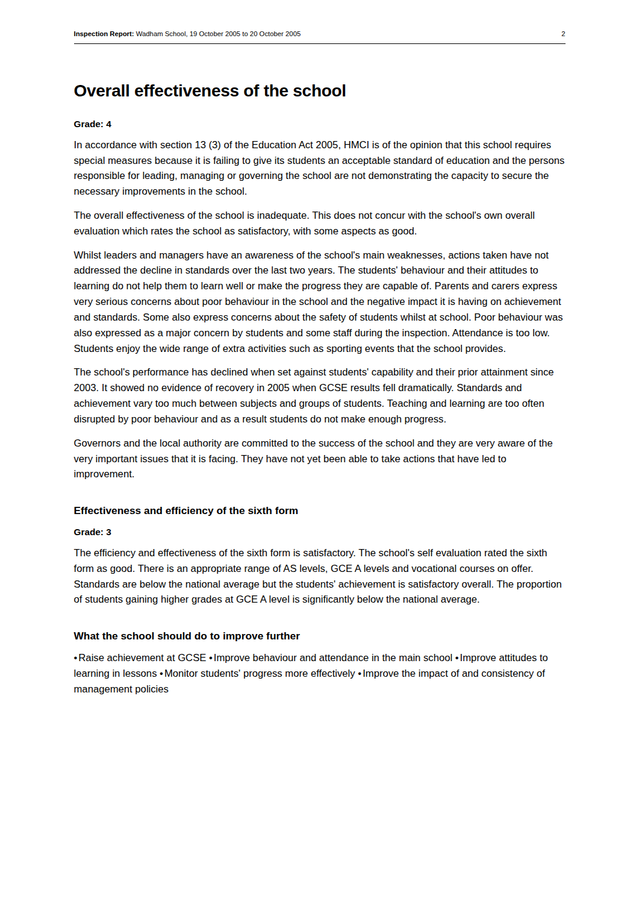Inspection Report: Wadham School, 19 October 2005 to 20 October 2005
2
Overall effectiveness of the school
Grade: 4
In accordance with section 13 (3) of the Education Act 2005, HMCI is of the opinion that this school requires special measures because it is failing to give its students an acceptable standard of education and the persons responsible for leading, managing or governing the school are not demonstrating the capacity to secure the necessary improvements in the school.
The overall effectiveness of the school is inadequate. This does not concur with the school's own overall evaluation which rates the school as satisfactory, with some aspects as good.
Whilst leaders and managers have an awareness of the school's main weaknesses, actions taken have not addressed the decline in standards over the last two years. The students' behaviour and their attitudes to learning do not help them to learn well or make the progress they are capable of. Parents and carers express very serious concerns about poor behaviour in the school and the negative impact it is having on achievement and standards. Some also express concerns about the safety of students whilst at school. Poor behaviour was also expressed as a major concern by students and some staff during the inspection. Attendance is too low. Students enjoy the wide range of extra activities such as sporting events that the school provides.
The school's performance has declined when set against students' capability and their prior attainment since 2003. It showed no evidence of recovery in 2005 when GCSE results fell dramatically. Standards and achievement vary too much between subjects and groups of students. Teaching and learning are too often disrupted by poor behaviour and as a result students do not make enough progress.
Governors and the local authority are committed to the success of the school and they are very aware of the very important issues that it is facing. They have not yet been able to take actions that have led to improvement.
Effectiveness and efficiency of the sixth form
Grade: 3
The efficiency and effectiveness of the sixth form is satisfactory. The school's self evaluation rated the sixth form as good. There is an appropriate range of AS levels, GCE A levels and vocational courses on offer. Standards are below the national average but the students' achievement is satisfactory overall. The proportion of students gaining higher grades at GCE A level is significantly below the national average.
What the school should do to improve further
Raise achievement at GCSE
Improve behaviour and attendance in the main school
Improve attitudes to learning in lessons
Monitor students' progress more effectively
Improve the impact of and consistency of management policies